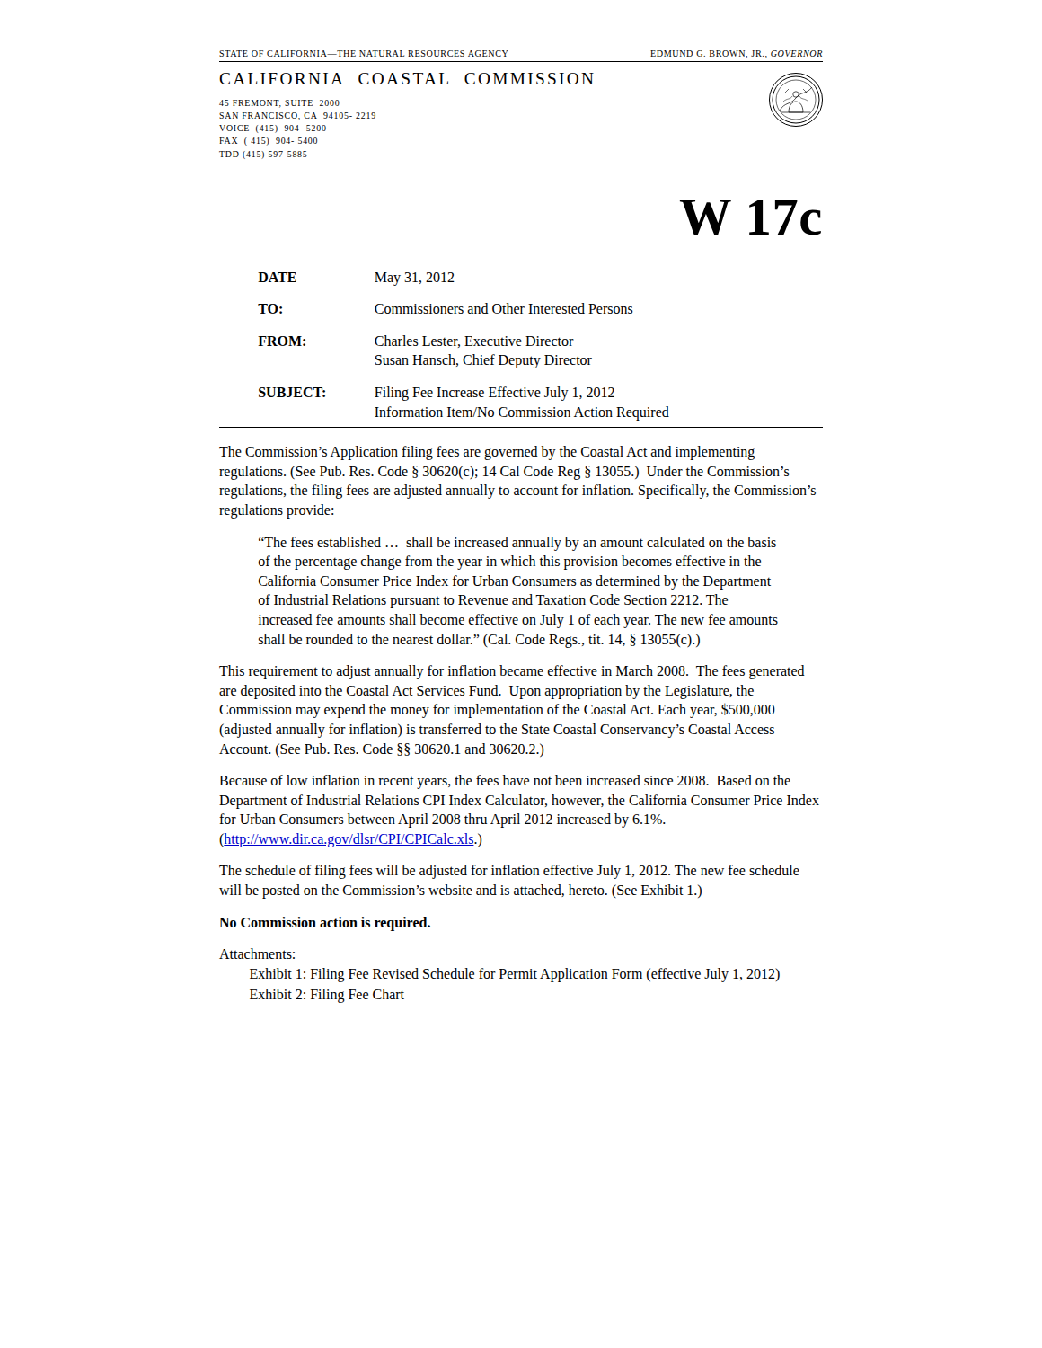State of California—The Natural Resources Agency
Edmund G. Brown, Jr., Governor
CALIFORNIA COASTAL COMMISSION
45 Fremont, Suite 2000
San Francisco, CA 94105- 2219
Voice (415) 904- 5200
Fax ( 415) 904- 5400
TDD (415) 597-5885
W 17c
| DATE | May 31, 2012 |
| TO: | Commissioners and Other Interested Persons |
| FROM: | Charles Lester, Executive Director Susan Hansch, Chief Deputy Director |
| SUBJECT: | Filing Fee Increase Effective July 1, 2012 Information Item/No Commission Action Required |
The Commission’s Application filing fees are governed by the Coastal Act and implementing regulations. (See Pub. Res. Code § 30620(c); 14 Cal Code Reg § 13055.) Under the Commission’s regulations, the filing fees are adjusted annually to account for inflation. Specifically, the Commission’s regulations provide:
“The fees established … shall be increased annually by an amount calculated on the basis of the percentage change from the year in which this provision becomes effective in the California Consumer Price Index for Urban Consumers as determined by the Department of Industrial Relations pursuant to Revenue and Taxation Code Section 2212. The increased fee amounts shall become effective on July 1 of each year. The new fee amounts shall be rounded to the nearest dollar.” (Cal. Code Regs., tit. 14, § 13055(c).)
This requirement to adjust annually for inflation became effective in March 2008. The fees generated are deposited into the Coastal Act Services Fund. Upon appropriation by the Legislature, the Commission may expend the money for implementation of the Coastal Act. Each year, $500,000 (adjusted annually for inflation) is transferred to the State Coastal Conservancy’s Coastal Access Account. (See Pub. Res. Code §§ 30620.1 and 30620.2.)
Because of low inflation in recent years, the fees have not been increased since 2008. Based on the Department of Industrial Relations CPI Index Calculator, however, the California Consumer Price Index for Urban Consumers between April 2008 thru April 2012 increased by 6.1%. (http://www.dir.ca.gov/dlsr/CPI/CPICalc.xls.)
The schedule of filing fees will be adjusted for inflation effective July 1, 2012. The new fee schedule will be posted on the Commission’s website and is attached, hereto. (See Exhibit 1.)
No Commission action is required.
Attachments:
Exhibit 1: Filing Fee Revised Schedule for Permit Application Form (effective July 1, 2012)
Exhibit 2: Filing Fee Chart